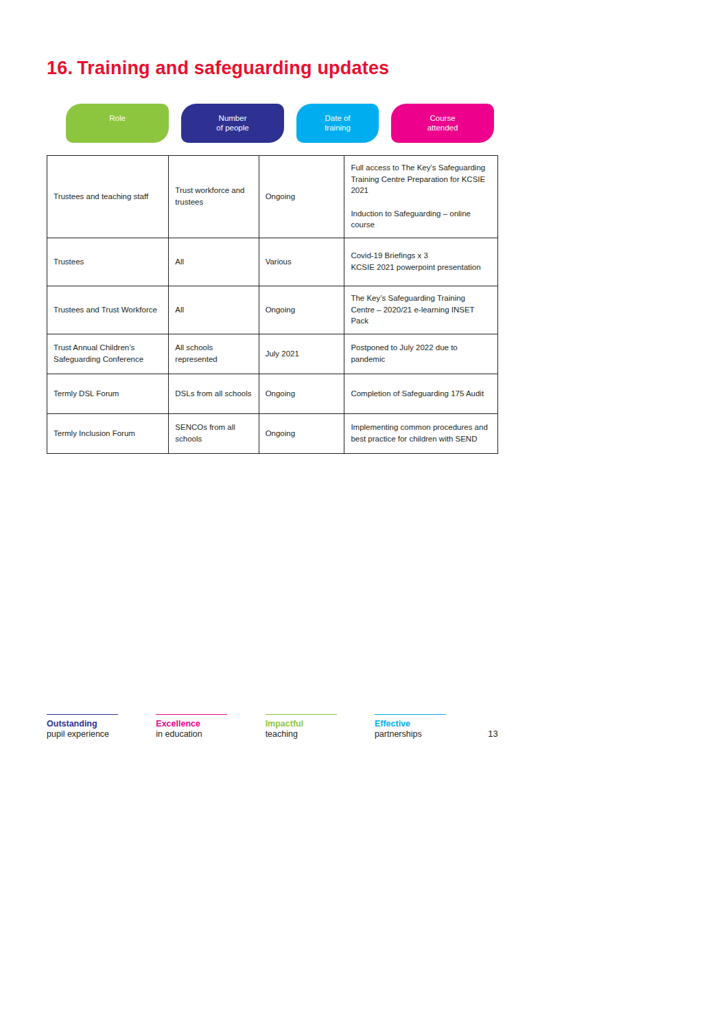16. Training and safeguarding updates
Role
Number
of people
Date of
training
Course
attended
| Trustees and teaching staff | Trust workforce and trustees | Ongoing | Full access to The Key’s Safeguarding Training Centre Preparation for KCSIE 2021 Induction to Safeguarding – online course |
| Trustees | All | Various | Covid-19 Briefings x 3 KCSIE 2021 powerpoint presentation |
| Trustees and Trust Workforce | All | Ongoing | The Key’s Safeguarding Training Centre – 2020/21 e-learning INSET Pack |
| Trust Annual Children’s Safeguarding Conference | All schools represented | July 2021 | Postponed to July 2022 due to pandemic |
| Termly DSL Forum | DSLs from all schools | Ongoing | Completion of Safeguarding 175 Audit |
| Termly Inclusion Forum | SENCOs from all schools | Ongoing | Implementing common procedures and best practice for children with SEND |
Outstanding
pupil experience
Excellence
in education
Impactful
teaching
Effective
partnerships
13